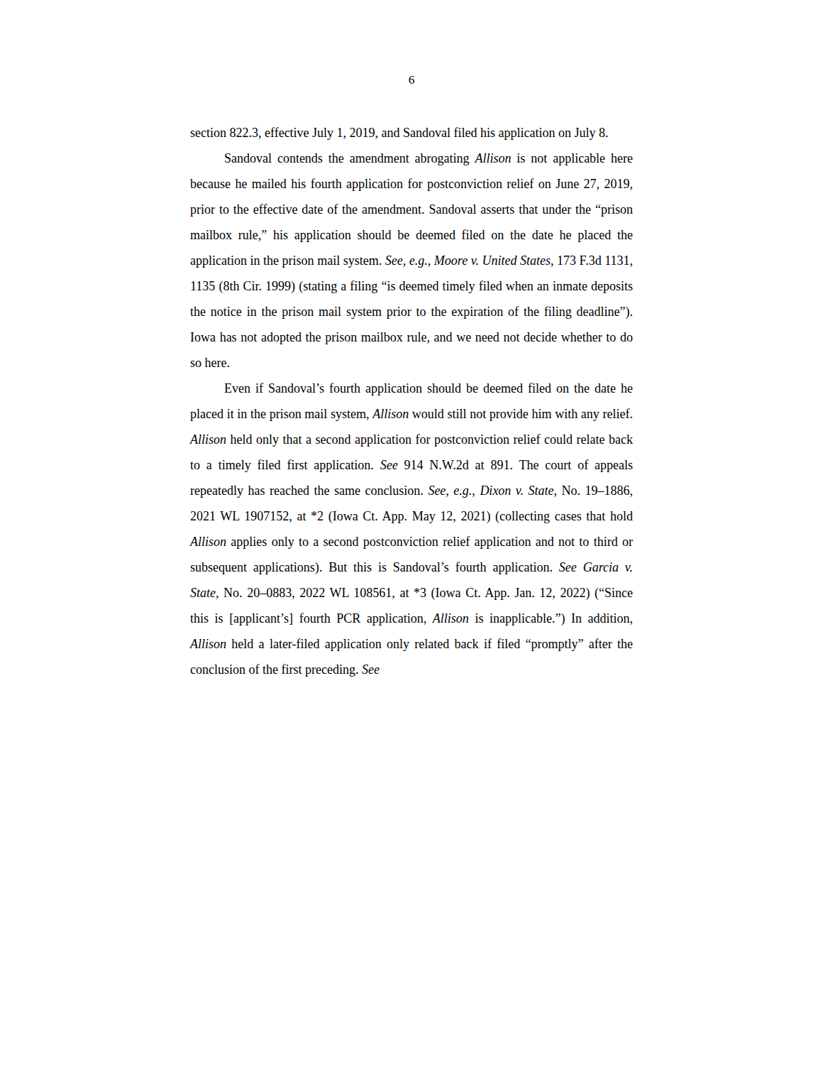6
section 822.3, effective July 1, 2019, and Sandoval filed his application on July 8.
Sandoval contends the amendment abrogating Allison is not applicable here because he mailed his fourth application for postconviction relief on June 27, 2019, prior to the effective date of the amendment. Sandoval asserts that under the “prison mailbox rule,” his application should be deemed filed on the date he placed the application in the prison mail system. See, e.g., Moore v. United States, 173 F.3d 1131, 1135 (8th Cir. 1999) (stating a filing “is deemed timely filed when an inmate deposits the notice in the prison mail system prior to the expiration of the filing deadline”). Iowa has not adopted the prison mailbox rule, and we need not decide whether to do so here.
Even if Sandoval’s fourth application should be deemed filed on the date he placed it in the prison mail system, Allison would still not provide him with any relief. Allison held only that a second application for postconviction relief could relate back to a timely filed first application. See 914 N.W.2d at 891. The court of appeals repeatedly has reached the same conclusion. See, e.g., Dixon v. State, No. 19–1886, 2021 WL 1907152, at *2 (Iowa Ct. App. May 12, 2021) (collecting cases that hold Allison applies only to a second postconviction relief application and not to third or subsequent applications). But this is Sandoval’s fourth application. See Garcia v. State, No. 20–0883, 2022 WL 108561, at *3 (Iowa Ct. App. Jan. 12, 2022) (“Since this is [applicant’s] fourth PCR application, Allison is inapplicable.”) In addition, Allison held a later-filed application only related back if filed “promptly” after the conclusion of the first preceding. See